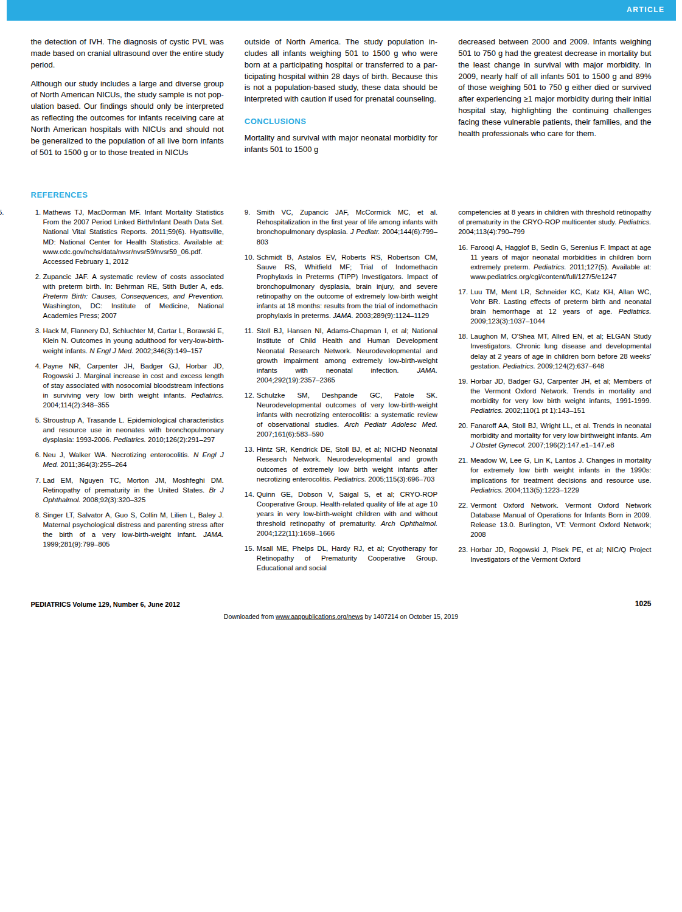ARTICLE
the detection of IVH. The diagnosis of cystic PVL was made based on cranial ultrasound over the entire study period.
Although our study includes a large and diverse group of North American NICUs, the study sample is not population based. Our findings should only be interpreted as reflecting the outcomes for infants receiving care at North American hospitals with NICUs and should not be generalized to the population of all live born infants of 501 to 1500 g or to those treated in NICUs
outside of North America. The study population includes all infants weighing 501 to 1500 g who were born at a participating hospital or transferred to a participating hospital within 28 days of birth. Because this is not a population-based study, these data should be interpreted with caution if used for prenatal counseling.
CONCLUSIONS
Mortality and survival with major neonatal morbidity for infants 501 to 1500 g
decreased between 2000 and 2009. Infants weighing 501 to 750 g had the greatest decrease in mortality but the least change in survival with major morbidity. In 2009, nearly half of all infants 501 to 1500 g and 89% of those weighing 501 to 750 g either died or survived after experiencing ≥1 major morbidity during their initial hospital stay, highlighting the continuing challenges facing these vulnerable patients, their families, and the health professionals who care for them.
REFERENCES
Mathews TJ, MacDorman MF. Infant Mortality Statistics From the 2007 Period Linked Birth/Infant Death Data Set. National Vital Statistics Reports. 2011;59(6). Hyattsville, MD: National Center for Health Statistics. Available at: www.cdc.gov/nchs/data/nvsr/nvsr59/nvsr59_06.pdf. Accessed February 1, 2012
Zupancic JAF. A systematic review of costs associated with preterm birth. In: Behrman RE, Stith Butler A, eds. Preterm Birth: Causes, Consequences, and Prevention. Washington, DC: Institute of Medicine, National Academies Press; 2007
Hack M, Flannery DJ, Schluchter M, Cartar L, Borawski E, Klein N. Outcomes in young adulthood for very-low-birth-weight infants. N Engl J Med. 2002;346(3):149–157
Payne NR, Carpenter JH, Badger GJ, Horbar JD, Rogowski J. Marginal increase in cost and excess length of stay associated with nosocomial bloodstream infections in surviving very low birth weight infants. Pediatrics. 2004;114(2):348–355
Stroustrup A, Trasande L. Epidemiological characteristics and resource use in neonates with bronchopulmonary dysplasia: 1993-2006. Pediatrics. 2010;126(2):291–297
Neu J, Walker WA. Necrotizing enterocolitis. N Engl J Med. 2011;364(3):255–264
Lad EM, Nguyen TC, Morton JM, Moshfeghi DM. Retinopathy of prematurity in the United States. Br J Ophthalmol. 2008;92(3):320–325
Singer LT, Salvator A, Guo S, Collin M, Lilien L, Baley J. Maternal psychological distress and parenting stress after the birth of a very low-birth-weight infant. JAMA. 1999;281(9):799–805
Smith VC, Zupancic JAF, McCormick MC, et al. Rehospitalization in the first year of life among infants with bronchopulmonary dysplasia. J Pediatr. 2004;144(6):799–803
Schmidt B, Astalos EV, Roberts RS, Robertson CM, Sauve RS, Whitfield MF; Trial of Indomethacin Prophylaxis in Preterms (TIPP) Investigators. Impact of bronchopulmonary dysplasia, brain injury, and severe retinopathy on the outcome of extremely low-birth weight infants at 18 months: results from the trial of indomethacin prophylaxis in preterms. JAMA. 2003;289(9):1124–1129
Stoll BJ, Hansen NI, Adams-Chapman I, et al; National Institute of Child Health and Human Development Neonatal Research Network. Neurodevelopmental and growth impairment among extremely low-birth-weight infants with neonatal infection. JAMA. 2004;292(19):2357–2365
Schulzke SM, Deshpande GC, Patole SK. Neurodevelopmental outcomes of very low-birth-weight infants with necrotizing enterocolitis: a systematic review of observational studies. Arch Pediatr Adolesc Med. 2007;161(6):583–590
Hintz SR, Kendrick DE, Stoll BJ, et al; NICHD Neonatal Research Network. Neurodevelopmental and growth outcomes of extremely low birth weight infants after necrotizing enterocolitis. Pediatrics. 2005;115(3):696–703
Quinn GE, Dobson V, Saigal S, et al; CRYO-ROP Cooperative Group. Health-related quality of life at age 10 years in very low-birth-weight children with and without threshold retinopathy of prematurity. Arch Ophthalmol. 2004;122(11):1659–1666
Msall ME, Phelps DL, Hardy RJ, et al; Cryotherapy for Retinopathy of Prematurity Cooperative Group. Educational and social
competencies at 8 years in children with threshold retinopathy of prematurity in the CRYO-ROP multicenter study. Pediatrics. 2004;113(4):790–799
Farooqi A, Hagglof B, Sedin G, Serenius F. Impact at age 11 years of major neonatal morbidities in children born extremely preterm. Pediatrics. 2011;127(5). Available at: www.pediatrics.org/cgi/content/full/127/5/e1247
Luu TM, Ment LR, Schneider KC, Katz KH, Allan WC, Vohr BR. Lasting effects of preterm birth and neonatal brain hemorrhage at 12 years of age. Pediatrics. 2009;123(3):1037–1044
Laughon M, O'Shea MT, Allred EN, et al; ELGAN Study Investigators. Chronic lung disease and developmental delay at 2 years of age in children born before 28 weeks' gestation. Pediatrics. 2009;124(2):637–648
Horbar JD, Badger GJ, Carpenter JH, et al; Members of the Vermont Oxford Network. Trends in mortality and morbidity for very low birth weight infants, 1991-1999. Pediatrics. 2002;110(1 pt 1):143–151
Fanaroff AA, Stoll BJ, Wright LL, et al. Trends in neonatal morbidity and mortality for very low birthweight infants. Am J Obstet Gynecol. 2007;196(2):147.e1–147.e8
Meadow W, Lee G, Lin K, Lantos J. Changes in mortality for extremely low birth weight infants in the 1990s: implications for treatment decisions and resource use. Pediatrics. 2004;113(5):1223–1229
Vermont Oxford Network. Vermont Oxford Network Database Manual of Operations for Infants Born in 2009. Release 13.0. Burlington, VT: Vermont Oxford Network; 2008
Horbar JD, Rogowski J, Plsek PE, et al; NIC/Q Project Investigators of the Vermont Oxford
PEDIATRICS Volume 129, Number 6, June 2012
1025
Downloaded from www.aappublications.org/news by 1407214 on October 15, 2019